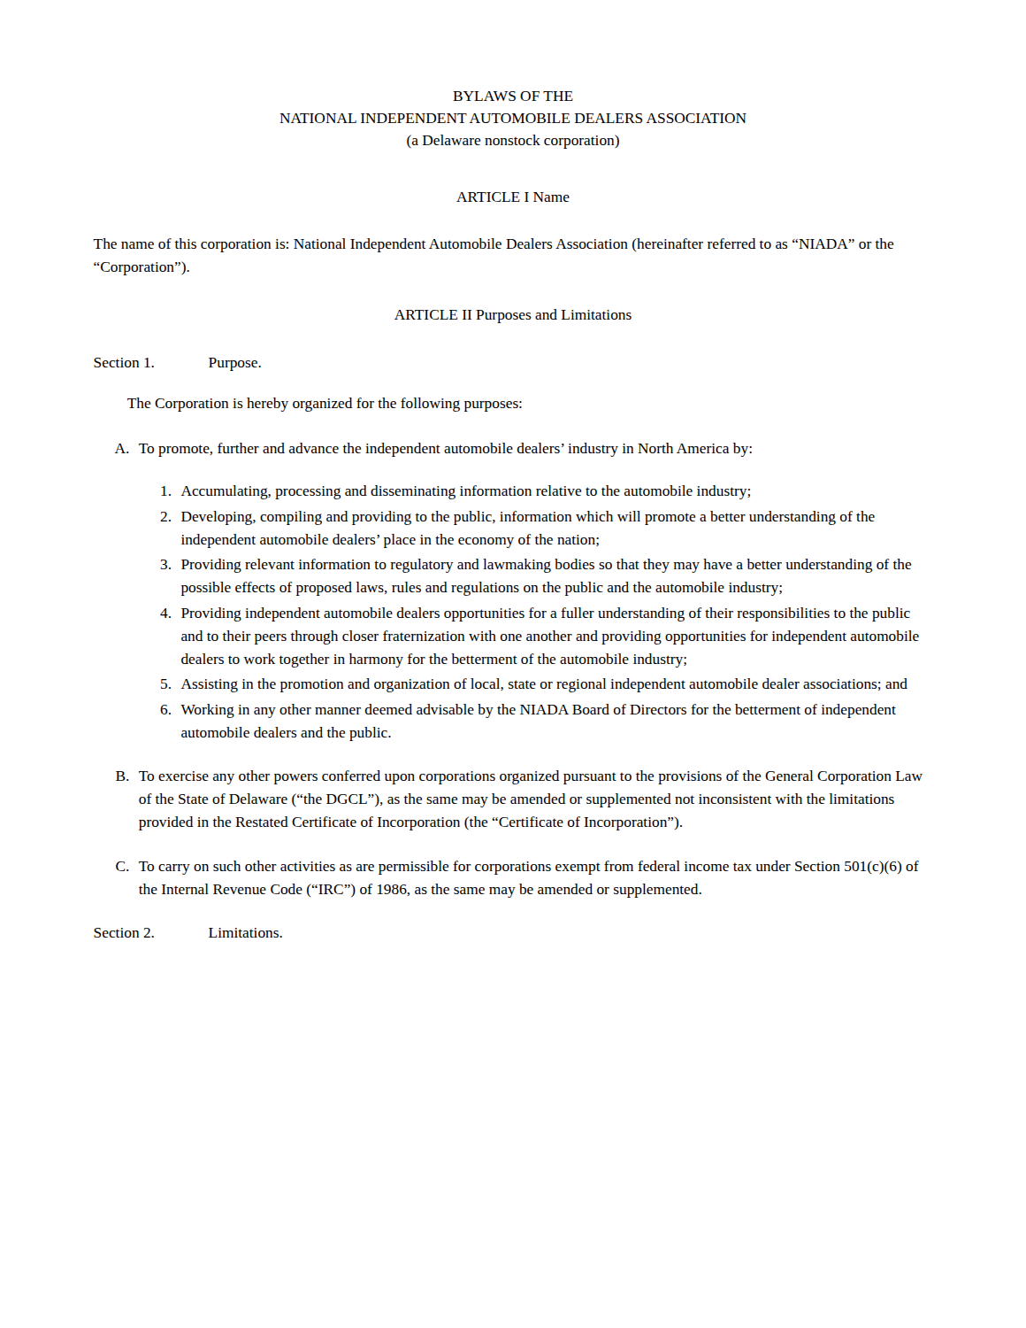BYLAWS OF THE
NATIONAL INDEPENDENT AUTOMOBILE DEALERS ASSOCIATION
(a Delaware nonstock corporation)
ARTICLE I Name
The name of this corporation is: National Independent Automobile Dealers Association (hereinafter referred to as “NIADA” or the “Corporation”).
ARTICLE II Purposes and Limitations
Section 1. Purpose.
The Corporation is hereby organized for the following purposes:
To promote, further and advance the independent automobile dealers’ industry in North America by:
Accumulating, processing and disseminating information relative to the automobile industry;
Developing, compiling and providing to the public, information which will promote a better understanding of the independent automobile dealers’ place in the economy of the nation;
Providing relevant information to regulatory and lawmaking bodies so that they may have a better understanding of the possible effects of proposed laws, rules and regulations on the public and the automobile industry;
Providing independent automobile dealers opportunities for a fuller understanding of their responsibilities to the public and to their peers through closer fraternization with one another and providing opportunities for independent automobile dealers to work together in harmony for the betterment of the automobile industry;
Assisting in the promotion and organization of local, state or regional independent automobile dealer associations; and
Working in any other manner deemed advisable by the NIADA Board of Directors for the betterment of independent automobile dealers and the public.
To exercise any other powers conferred upon corporations organized pursuant to the provisions of the General Corporation Law of the State of Delaware (“the DGCL”), as the same may be amended or supplemented not inconsistent with the limitations provided in the Restated Certificate of Incorporation (the “Certificate of Incorporation”).
To carry on such other activities as are permissible for corporations exempt from federal income tax under Section 501(c)(6) of the Internal Revenue Code (“IRC”) of 1986, as the same may be amended or supplemented.
Section 2. Limitations.